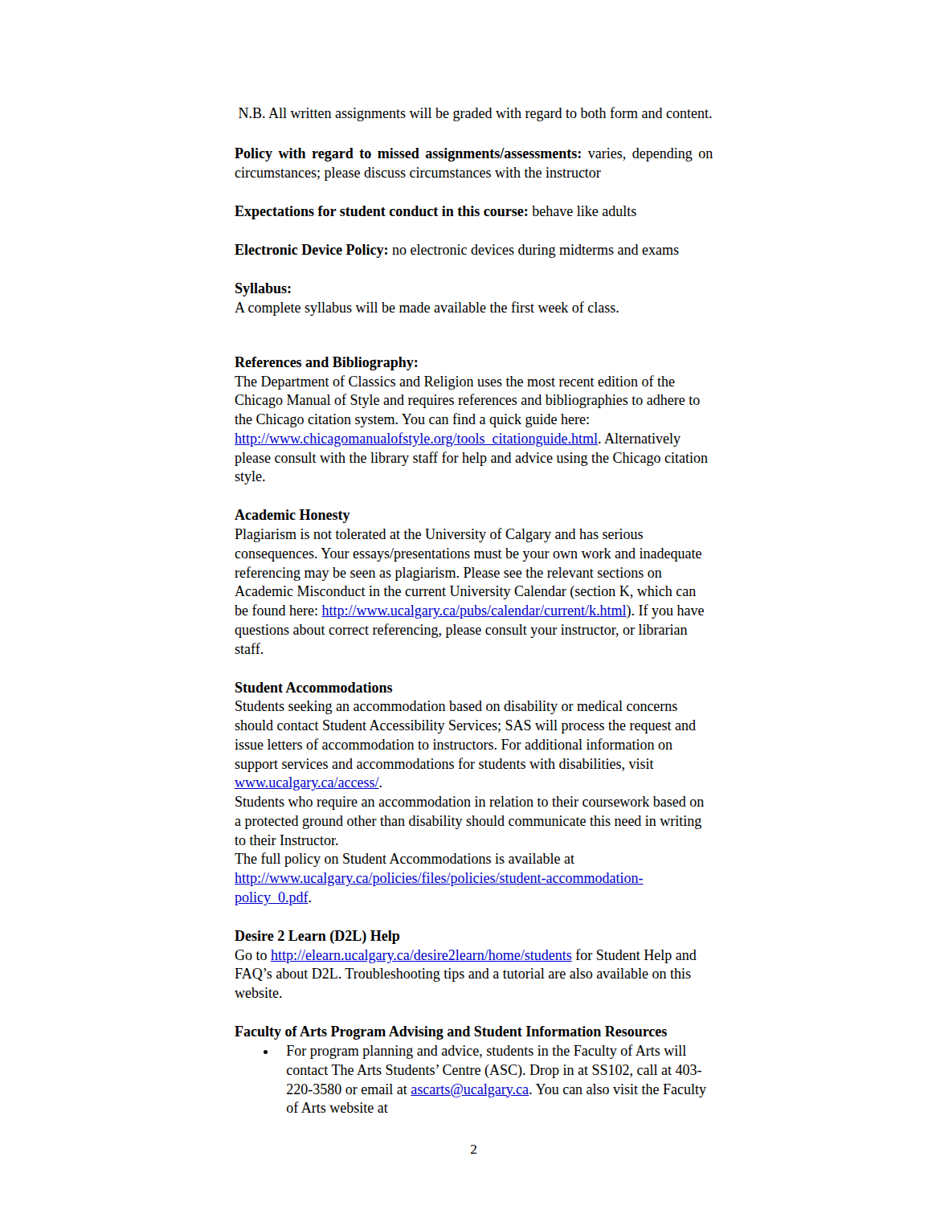N.B. All written assignments will be graded with regard to both form and content.
Policy with regard to missed assignments/assessments: varies, depending on circumstances; please discuss circumstances with the instructor
Expectations for student conduct in this course: behave like adults
Electronic Device Policy: no electronic devices during midterms and exams
Syllabus:
A complete syllabus will be made available the first week of class.
References and Bibliography:
The Department of Classics and Religion uses the most recent edition of the Chicago Manual of Style and requires references and bibliographies to adhere to the Chicago citation system. You can find a quick guide here: http://www.chicagomanualofstyle.org/tools_citationguide.html. Alternatively please consult with the library staff for help and advice using the Chicago citation style.
Academic Honesty
Plagiarism is not tolerated at the University of Calgary and has serious consequences. Your essays/presentations must be your own work and inadequate referencing may be seen as plagiarism. Please see the relevant sections on Academic Misconduct in the current University Calendar (section K, which can be found here: http://www.ucalgary.ca/pubs/calendar/current/k.html). If you have questions about correct referencing, please consult your instructor, or librarian staff.
Student Accommodations
Students seeking an accommodation based on disability or medical concerns should contact Student Accessibility Services; SAS will process the request and issue letters of accommodation to instructors. For additional information on support services and accommodations for students with disabilities, visit www.ucalgary.ca/access/.
Students who require an accommodation in relation to their coursework based on a protected ground other than disability should communicate this need in writing to their Instructor.
The full policy on Student Accommodations is available at http://www.ucalgary.ca/policies/files/policies/student-accommodation-policy_0.pdf.
Desire 2 Learn (D2L) Help
Go to http://elearn.ucalgary.ca/desire2learn/home/students for Student Help and FAQ’s about D2L. Troubleshooting tips and a tutorial are also available on this website.
Faculty of Arts Program Advising and Student Information Resources
For program planning and advice, students in the Faculty of Arts will contact The Arts Students’ Centre (ASC). Drop in at SS102, call at 403-220-3580 or email at ascarts@ucalgary.ca. You can also visit the Faculty of Arts website at
2